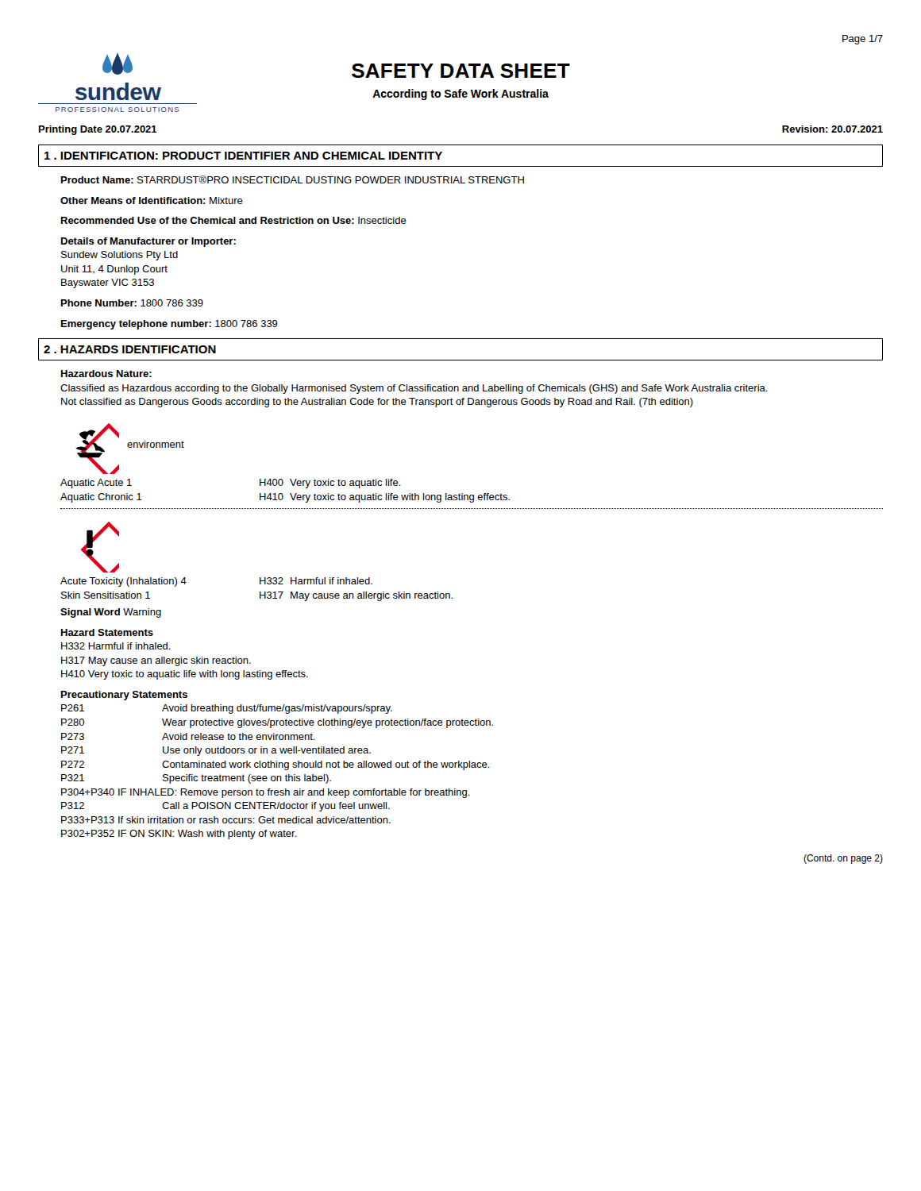Page 1/7
sundew
PROFESSIONAL SOLUTIONS
SAFETY DATA SHEET
According to Safe Work Australia
Printing Date 20.07.2021 Revision: 20.07.2021
1 . IDENTIFICATION: PRODUCT IDENTIFIER AND CHEMICAL IDENTITY
Product Name: STARRDUST®PRO INSECTICIDAL DUSTING POWDER INDUSTRIAL STRENGTH
Other Means of Identification: Mixture
Recommended Use of the Chemical and Restriction on Use: Insecticide
Details of Manufacturer or Importer:
Sundew Solutions Pty Ltd
Unit 11, 4 Dunlop Court
Bayswater VIC 3153
Phone Number: 1800 786 339
Emergency telephone number: 1800 786 339
2 . HAZARDS IDENTIFICATION
Hazardous Nature:
Classified as Hazardous according to the Globally Harmonised System of Classification and Labelling of Chemicals (GHS) and Safe Work Australia criteria.
Not classified as Dangerous Goods according to the Australian Code for the Transport of Dangerous Goods by Road and Rail. (7th edition)
environment
| Aquatic Acute 1 | H400 | Very toxic to aquatic life. |
| Aquatic Chronic 1 | H410 | Very toxic to aquatic life with long lasting effects. |
| Acute Toxicity (Inhalation) 4 | H332 | Harmful if inhaled. |
| Skin Sensitisation 1 | H317 | May cause an allergic skin reaction. |
Signal Word Warning
Hazard Statements
H332 Harmful if inhaled.
H317 May cause an allergic skin reaction.
H410 Very toxic to aquatic life with long lasting effects.
Precautionary Statements
| P261 | Avoid breathing dust/fume/gas/mist/vapours/spray. |
| P280 | Wear protective gloves/protective clothing/eye protection/face protection. |
| P273 | Avoid release to the environment. |
| P271 | Use only outdoors or in a well-ventilated area. |
| P272 | Contaminated work clothing should not be allowed out of the workplace. |
| P321 | Specific treatment (see on this label). |
| P304+P340 IF INHALED: Remove person to fresh air and keep comfortable for breathing. |
| P312 | Call a POISON CENTER/doctor if you feel unwell. |
| P333+P313 If skin irritation or rash occurs: Get medical advice/attention. |
| P302+P352 IF ON SKIN: Wash with plenty of water. |
(Contd. on page 2)